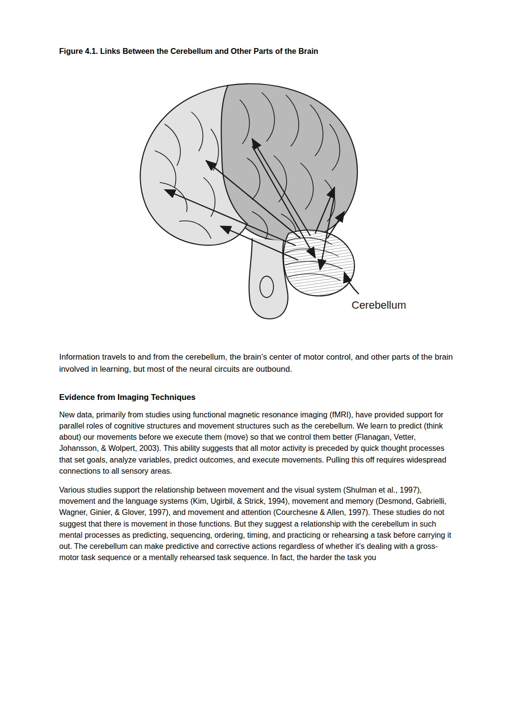Figure 4.1. Links Between the Cerebellum and Other Parts of the Brain
Side view of the human brain showing the cerebellum A line drawing of the brain in profile. The frontal region is shaded light grey, the central and posterior cortex is shaded medium grey, and the cerebellum at the lower rear is drawn with fine horizontal striations. Several arrows run between the cerebellum and various cortical regions, most pointing outward from the cerebellum. A curved arrow at the lower right labels the cerebellum. Cerebellum
Information travels to and from the cerebellum, the brain's center of motor control, and other parts of the brain involved in learning, but most of the neural circuits are outbound.
Evidence from Imaging Techniques
New data, primarily from studies using functional magnetic resonance imaging (fMRI), have provided support for parallel roles of cognitive structures and movement structures such as the cerebellum. We learn to predict (think about) our movements before we execute them (move) so that we control them better (Flanagan, Vetter, Johansson, & Wolpert, 2003). This ability suggests that all motor activity is preceded by quick thought processes that set goals, analyze variables, predict outcomes, and execute movements. Pulling this off requires widespread connections to all sensory areas.
Various studies support the relationship between movement and the visual system (Shulman et al., 1997), movement and the language systems (Kim, Ugirbil, & Strick, 1994), movement and memory (Desmond, Gabrielli, Wagner, Ginier, & Glover, 1997), and movement and attention (Courchesne & Allen, 1997). These studies do not suggest that there is movement in those functions. But they suggest a relationship with the cerebellum in such mental processes as predicting, sequencing, ordering, timing, and practicing or rehearsing a task before carrying it out. The cerebellum can make predictive and corrective actions regardless of whether it's dealing with a gross-motor task sequence or a mentally rehearsed task sequence. In fact, the harder the task you